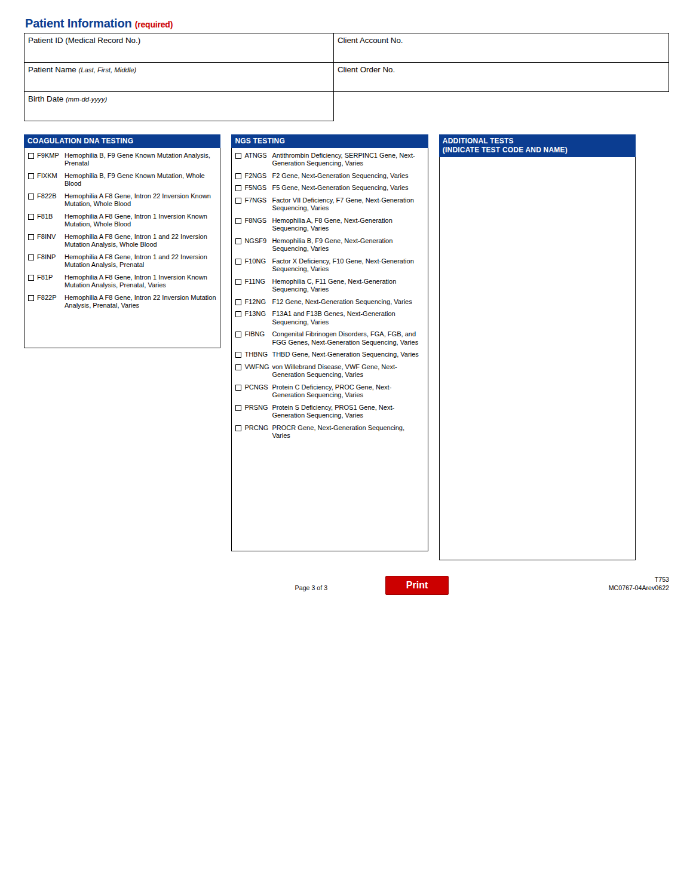Patient Information (required)
| Patient ID (Medical Record No.) | Client Account No. |
| Patient Name (Last, First, Middle) | Client Order No. |
| Birth Date (mm-dd-yyyy) | |
COAGULATION DNA TESTING
F9KMP Hemophilia B, F9 Gene Known Mutation Analysis, Prenatal
FIXKM Hemophilia B, F9 Gene Known Mutation, Whole Blood
F822B Hemophilia A F8 Gene, Intron 22 Inversion Known Mutation, Whole Blood
F81B Hemophilia A F8 Gene, Intron 1 Inversion Known Mutation, Whole Blood
F8INV Hemophilia A F8 Gene, Intron 1 and 22 Inversion Mutation Analysis, Whole Blood
F8INP Hemophilia A F8 Gene, Intron 1 and 22 Inversion Mutation Analysis, Prenatal
F81P Hemophilia A F8 Gene, Intron 1 Inversion Known Mutation Analysis, Prenatal, Varies
F822P Hemophilia A F8 Gene, Intron 22 Inversion Mutation Analysis, Prenatal, Varies
NGS TESTING
ATNGS Antithrombin Deficiency, SERPINC1 Gene, Next-Generation Sequencing, Varies
F2NGS F2 Gene, Next-Generation Sequencing, Varies
F5NGS F5 Gene, Next-Generation Sequencing, Varies
F7NGS Factor VII Deficiency, F7 Gene, Next-Generation Sequencing, Varies
F8NGS Hemophilia A, F8 Gene, Next-Generation Sequencing, Varies
NGSF9 Hemophilia B, F9 Gene, Next-Generation Sequencing, Varies
F10NG Factor X Deficiency, F10 Gene, Next-Generation Sequencing, Varies
F11NG Hemophilia C, F11 Gene, Next-Generation Sequencing, Varies
F12NG F12 Gene, Next-Generation Sequencing, Varies
F13NG F13A1 and F13B Genes, Next-Generation Sequencing, Varies
FIBNG Congenital Fibrinogen Disorders, FGA, FGB, and FGG Genes, Next-Generation Sequencing, Varies
THBNG THBD Gene, Next-Generation Sequencing, Varies
VWFNG von Willebrand Disease, VWF Gene, Next-Generation Sequencing, Varies
PCNGS Protein C Deficiency, PROC Gene, Next-Generation Sequencing, Varies
PRSNG Protein S Deficiency, PROS1 Gene, Next-Generation Sequencing, Varies
PRCNG PROCR Gene, Next-Generation Sequencing, Varies
ADDITIONAL TESTS
(INDICATE TEST CODE AND NAME)
Page 3 of 3
Print
T753
MC0767-04Arev0622